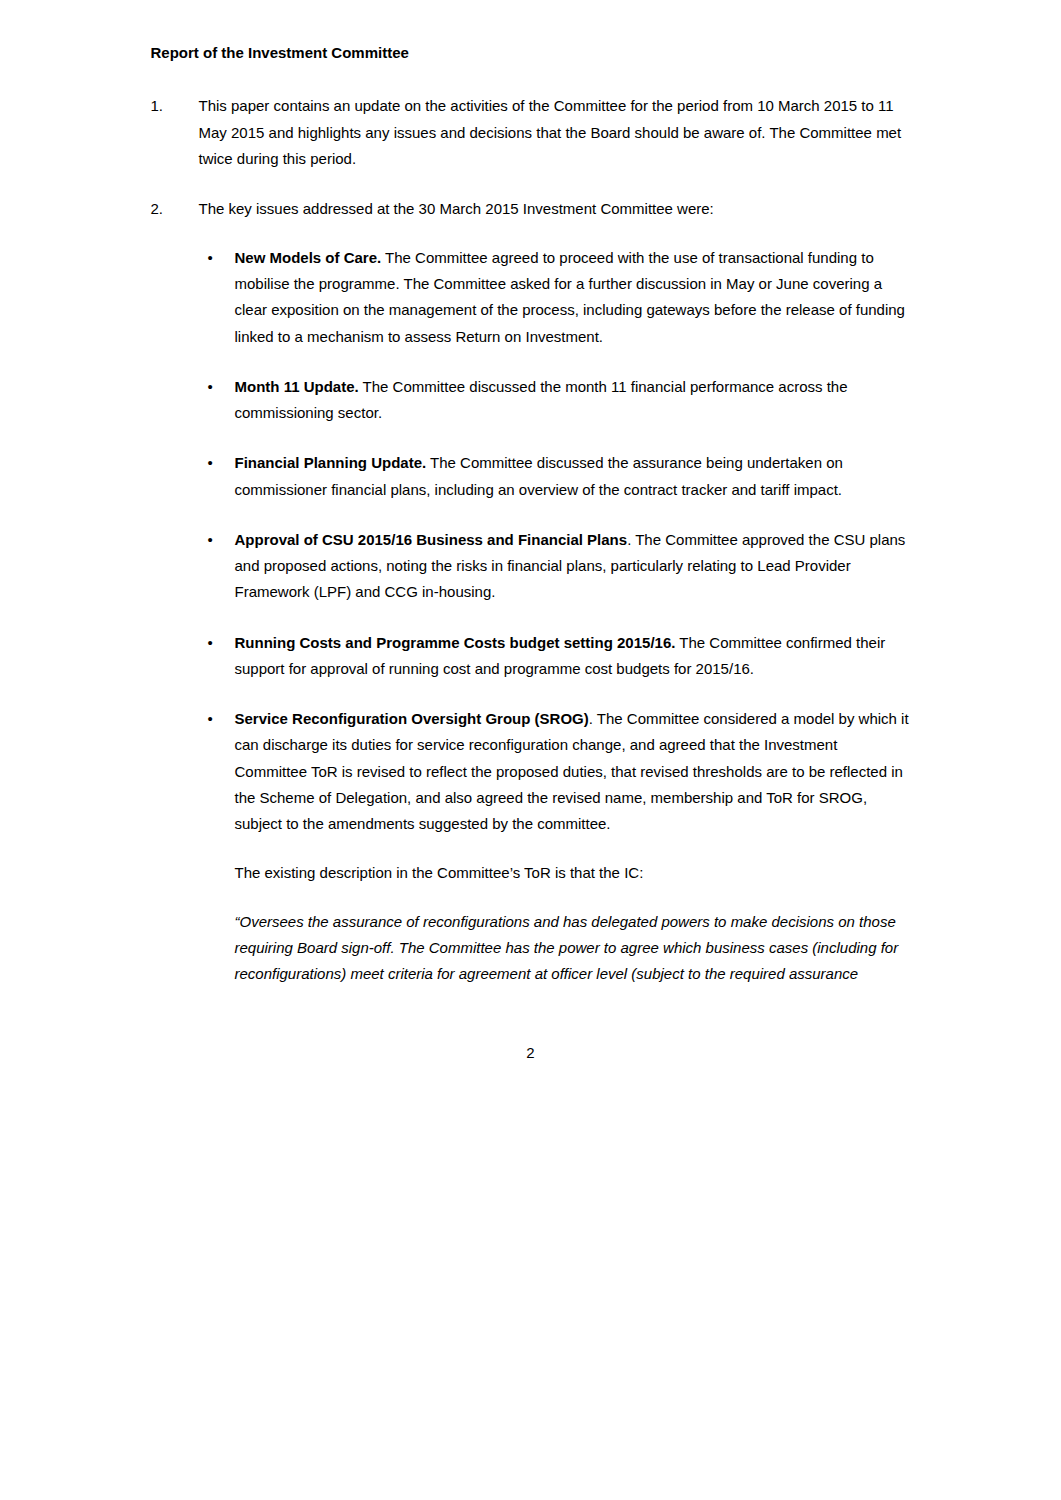Report of the Investment Committee
This paper contains an update on the activities of the Committee for the period from 10 March 2015 to 11 May 2015 and highlights any issues and decisions that the Board should be aware of. The Committee met twice during this period.
The key issues addressed at the 30 March 2015 Investment Committee were:
New Models of Care. The Committee agreed to proceed with the use of transactional funding to mobilise the programme. The Committee asked for a further discussion in May or June covering a clear exposition on the management of the process, including gateways before the release of funding linked to a mechanism to assess Return on Investment.
Month 11 Update. The Committee discussed the month 11 financial performance across the commissioning sector.
Financial Planning Update. The Committee discussed the assurance being undertaken on commissioner financial plans, including an overview of the contract tracker and tariff impact.
Approval of CSU 2015/16 Business and Financial Plans. The Committee approved the CSU plans and proposed actions, noting the risks in financial plans, particularly relating to Lead Provider Framework (LPF) and CCG in-housing.
Running Costs and Programme Costs budget setting 2015/16. The Committee confirmed their support for approval of running cost and programme cost budgets for 2015/16.
Service Reconfiguration Oversight Group (SROG). The Committee considered a model by which it can discharge its duties for service reconfiguration change, and agreed that the Investment Committee ToR is revised to reflect the proposed duties, that revised thresholds are to be reflected in the Scheme of Delegation, and also agreed the revised name, membership and ToR for SROG, subject to the amendments suggested by the committee.
The existing description in the Committee’s ToR is that the IC:
“Oversees the assurance of reconfigurations and has delegated powers to make decisions on those requiring Board sign-off. The Committee has the power to agree which business cases (including for reconfigurations) meet criteria for agreement at officer level (subject to the required assurance
2